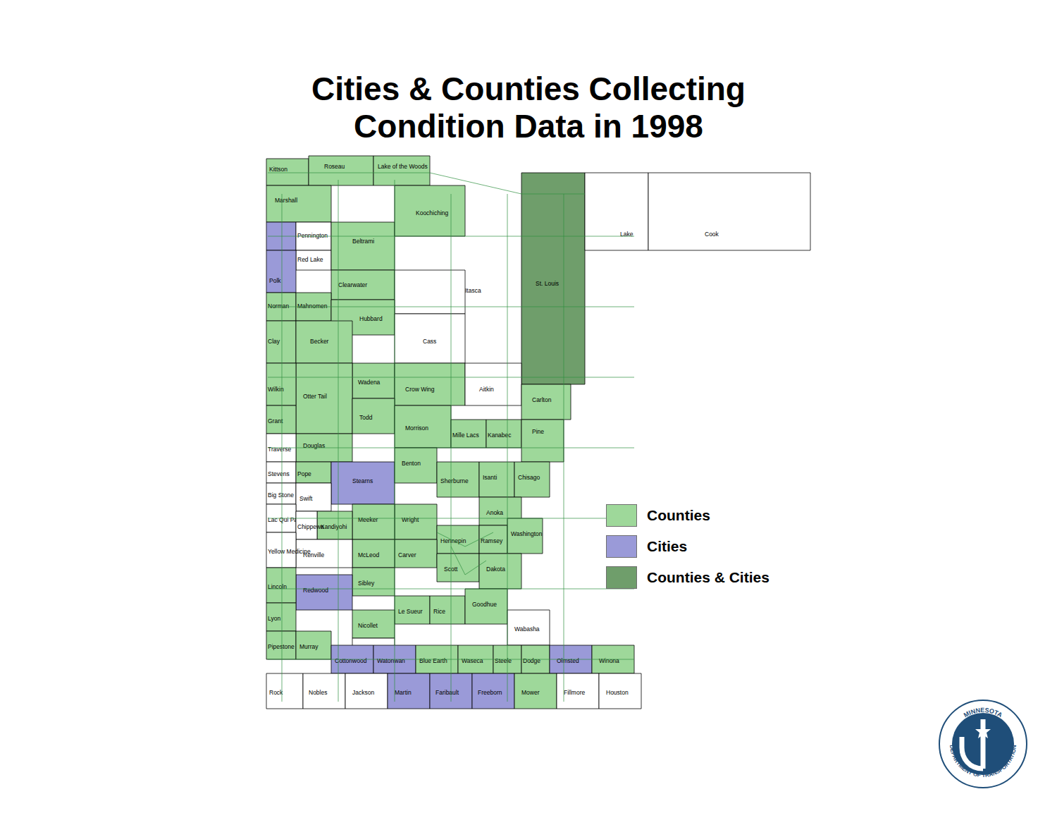Cities & Counties Collecting
Condition Data in 1998
Kittson Roseau Lake of the Woods Marshall Pennington Red Lake Polk Beltrami Koochiching St. Louis Lake Cook Clearwater Itasca Norman Mahnomen Hubbard Clay Becker Cass Wadena Crow Wing Aitkin Carlton Otter Tail Wilkin Todd Morrison Mille Lacs Kanabec Pine Grant Douglas Traverse Stevens Pope Stearns Benton Sherburne Isanti Chisago Big Stone Swift Anoka Wright Meeker Kandiyohi Lac Qui Parle Chippewa Hennepin Ramsey Washington Carver McLeod Renville Yellow Medicine Scott Dakota Sibley Redwood Lincoln Lyon Le Sueur Rice Goodhue Nicollet Brown Wabasha Pipestone Murray Cottonwood Watonwan Blue Earth Waseca Steele Dodge Olmsted Winona Rock Nobles Jackson Martin Faribault Freeborn Mower Fillmore Houston
Counties
Cities
Counties & Cities
MINNESOTA DEPARTMENT OF TRANSPORTATION